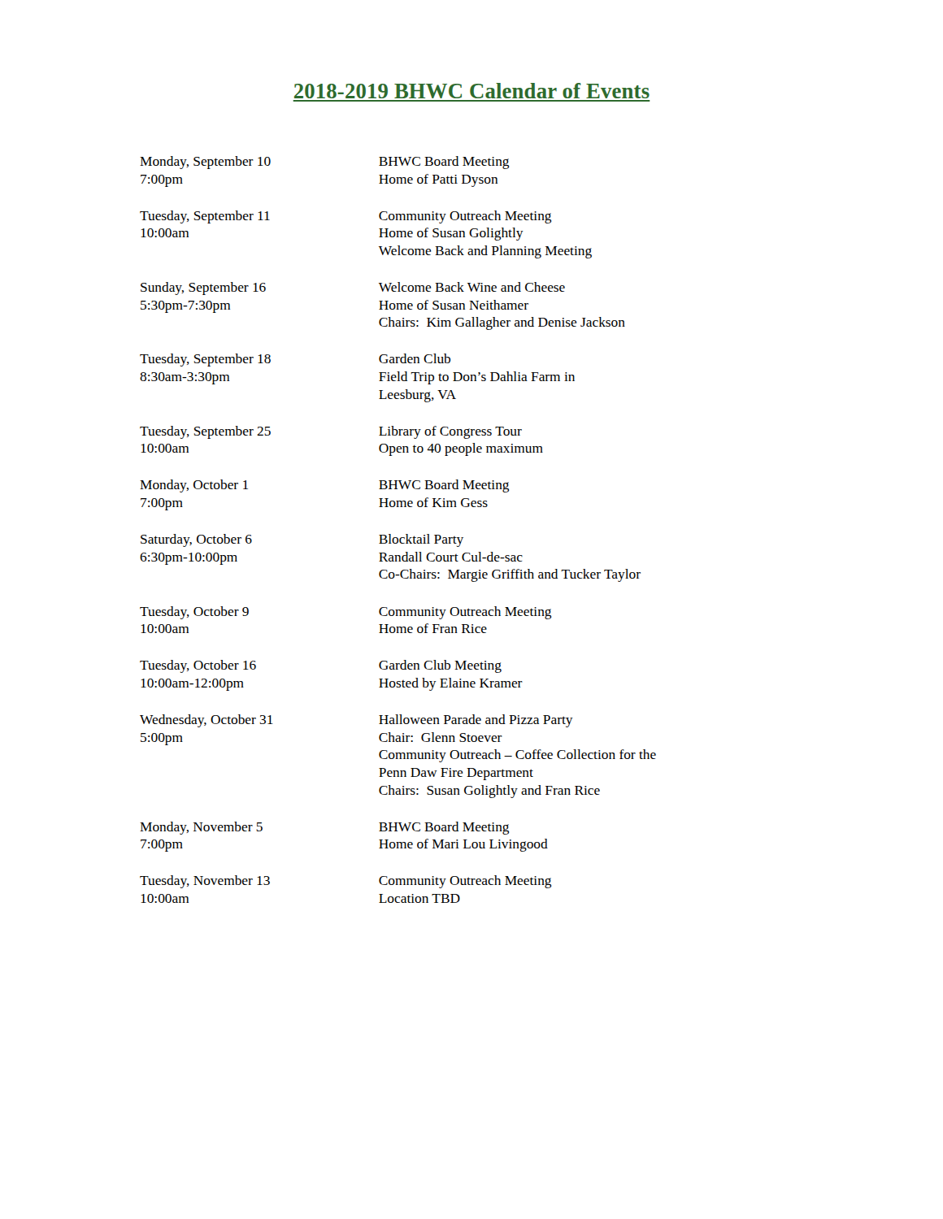2018-2019 BHWC Calendar of Events
| Monday, September 10 7:00pm | BHWC Board Meeting Home of Patti Dyson |
| Tuesday, September 11 10:00am | Community Outreach Meeting Home of Susan Golightly Welcome Back and Planning Meeting |
| Sunday, September 16 5:30pm-7:30pm | Welcome Back Wine and Cheese Home of Susan Neithamer Chairs: Kim Gallagher and Denise Jackson |
| Tuesday, September 18 8:30am-3:30pm | Garden Club Field Trip to Don’s Dahlia Farm in Leesburg, VA |
| Tuesday, September 25 10:00am | Library of Congress Tour Open to 40 people maximum |
| Monday, October 1 7:00pm | BHWC Board Meeting Home of Kim Gess |
| Saturday, October 6 6:30pm-10:00pm | Blocktail Party Randall Court Cul-de-sac Co-Chairs: Margie Griffith and Tucker Taylor |
| Tuesday, October 9 10:00am | Community Outreach Meeting Home of Fran Rice |
| Tuesday, October 16 10:00am-12:00pm | Garden Club Meeting Hosted by Elaine Kramer |
| Wednesday, October 31 5:00pm | Halloween Parade and Pizza Party Chair: Glenn Stoever Community Outreach – Coffee Collection for the Penn Daw Fire Department Chairs: Susan Golightly and Fran Rice |
| Monday, November 5 7:00pm | BHWC Board Meeting Home of Mari Lou Livingood |
| Tuesday, November 13 10:00am | Community Outreach Meeting Location TBD |